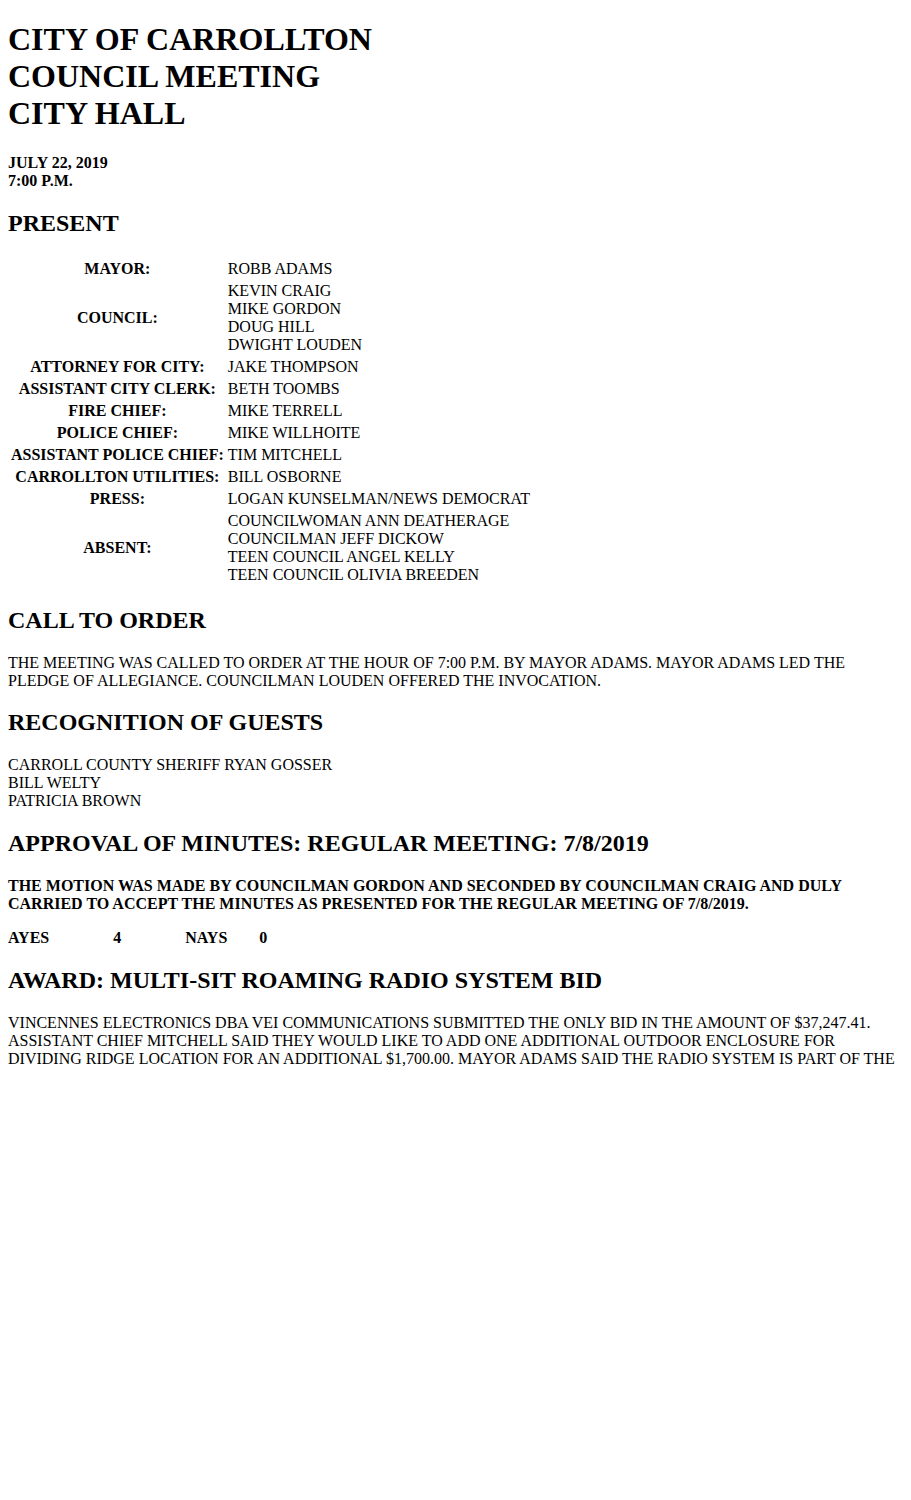CITY OF CARROLLTON
COUNCIL MEETING
CITY HALL
JULY 22, 2019
7:00 P.M.
PRESENT
| MAYOR: | ROBB ADAMS |
| COUNCIL: | KEVIN CRAIG MIKE GORDON DOUG HILL DWIGHT LOUDEN |
| ATTORNEY FOR CITY: | JAKE THOMPSON |
| ASSISTANT CITY CLERK: | BETH TOOMBS |
| FIRE CHIEF: | MIKE TERRELL |
| POLICE CHIEF: | MIKE WILLHOITE |
| ASSISTANT POLICE CHIEF: | TIM MITCHELL |
| CARROLLTON UTILITIES: | BILL OSBORNE |
| PRESS: | LOGAN KUNSELMAN/NEWS DEMOCRAT |
| ABSENT: | COUNCILWOMAN ANN DEATHERAGE COUNCILMAN JEFF DICKOW TEEN COUNCIL ANGEL KELLY TEEN COUNCIL OLIVIA BREEDEN |
CALL TO ORDER
THE MEETING WAS CALLED TO ORDER AT THE HOUR OF 7:00 P.M. BY MAYOR ADAMS. MAYOR ADAMS LED THE PLEDGE OF ALLEGIANCE. COUNCILMAN LOUDEN OFFERED THE INVOCATION.
RECOGNITION OF GUESTS
CARROLL COUNTY SHERIFF RYAN GOSSER
BILL WELTY
PATRICIA BROWN
APPROVAL OF MINUTES: REGULAR MEETING: 7/8/2019
THE MOTION WAS MADE BY COUNCILMAN GORDON AND SECONDED BY COUNCILMAN CRAIG AND DULY CARRIED TO ACCEPT THE MINUTES AS PRESENTED FOR THE REGULAR MEETING OF 7/8/2019.
AYES 4 NAYS 0
AWARD: MULTI-SIT ROAMING RADIO SYSTEM BID
VINCENNES ELECTRONICS DBA VEI COMMUNICATIONS SUBMITTED THE ONLY BID IN THE AMOUNT OF $37,247.41. ASSISTANT CHIEF MITCHELL SAID THEY WOULD LIKE TO ADD ONE ADDITIONAL OUTDOOR ENCLOSURE FOR DIVIDING RIDGE LOCATION FOR AN ADDITIONAL $1,700.00. MAYOR ADAMS SAID THE RADIO SYSTEM IS PART OF THE